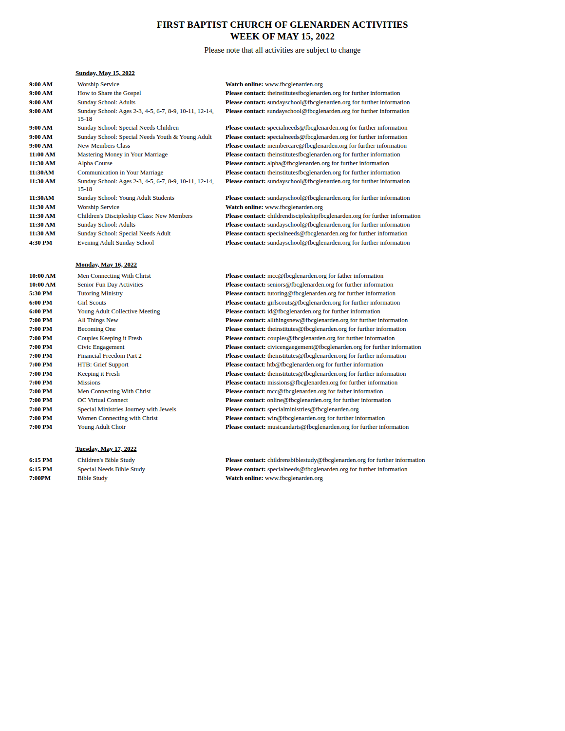FIRST BAPTIST CHURCH OF GLENARDEN ACTIVITIES
WEEK OF MAY 15, 2022
Please note that all activities are subject to change
Sunday, May 15, 2022
| 9:00 AM | Worship Service | Watch online: www.fbcglenarden.org |
| 9:00 AM | How to Share the Gospel | Please contact: theinstitutesfbcglenarden.org for further information |
| 9:00 AM | Sunday School: Adults | Please contact: s undayschool@fbcglenarden.org for further information |
| 9:00 AM | Sunday School: Ages 2-3, 4-5, 6-7, 8-9, 10-11, 12-14, 15-18 | Please contact : sundayschool@fbcglenarden.org for further information |
| 9:00 AM | Sunday School: Special Needs Children | Please contact: s pecialneeds@fbcglenarden.org for further information |
| 9:00 AM | Sunday School: Special Needs Youth & Young Adult | Please contact: s pecialneeds@fbcglenarden.org for further information |
| 9:00 AM | New Members Class | Please contact: membercare@fbcglenarden.org for further information |
| 11:00 AM | Mastering Money in Your Marriage | Please contact: theinstitutesfbcglenarden.org for further information |
| 11:30 AM | Alpha Course | Please contact: alpha@fbcglenarden.org for further information |
| 11:30AM | Communication in Your Marriage | Please contact: theinstitutesfbcglenarden.org for further information |
| 11:30 AM | Sunday School: Ages 2-3, 4-5, 6-7, 8-9, 10-11, 12-14, 15-18 | Please contact: sundayschool@fbcglenarden.org for further information |
| 11:30AM | Sunday School: Young Adult Students | Please contact: sundayschool@fbcglenarden.org for further information |
| 11:30 AM | Worship Service | Watch online: www.fbcglenarden.org |
| 11:30 AM | Children's Discipleship Class: New Members | Please contact: childrendiscipleshipfbcglenarden.org for further information |
| 11:30 AM | Sunday School: Adults | Please contact: sundayschool@fbcglenarden.org for further information |
| 11:30 AM | Sunday School: Special Needs Adult | Please contact: s pecialneeds@fbcglenarden.org for further information |
| 4:30 PM | Evening Adult Sunday School | Please contact: sundayschool@fbcglenarden.org for further information |
Monday, May 16, 2022
| 10:00 AM | Men Connecting With Christ | Please contact: mcc@fbcglenarden.org for father information |
| 10:00 AM | Senior Fun Day Activities | Please contact: seniors@fbcglenarden.org for further information |
| 5:30 PM | Tutoring Ministry | Please contact: tutoring@fbcglenarden.org for further information |
| 6:00 PM | Girl Scouts | Please contact: girlscouts@fbcglenarden.org for further information |
| 6:00 PM | Young Adult Collective Meeting | Please contact: id@fbcglenarden.org for further information |
| 7:00 PM | All Things New | Please contact: allthingsnew@fbcglenarden.org for further information |
| 7:00 PM | Becoming One | Please contact: theinstitutes@fbcglenarden.org for further information |
| 7:00 PM | Couples Keeping it Fresh | Please contact: couples@fbcglenarden.org for further information |
| 7:00 PM | Civic Engagement | Please contact: civicengaegement@fbcglenarden.org for further information |
| 7:00 PM | Financial Freedom Part 2 | Please contact: theinstitutes@fbcglenarden.org for further information |
| 7:00 PM | HTB: Grief Support | Please contact : htb@fbcglenarden.org for further information |
| 7:00 PM | Keeping it Fresh | Please contact: theinstitutes@fbcglenarden.org for further information |
| 7:00 PM | Missions | Please contact: missions@fbcglenarden.org for further information |
| 7:00 PM | Men Connecting With Christ | Please contact : mcc@fbcglenarden.org for father information |
| 7:00 PM | OC Virtual Connect | Please contact : online@fbcglenarden.org for further information |
| 7:00 PM | Special Ministries Journey with Jewels | Please contact: specialministries@fbcglenarden.org |
| 7:00 PM | Women Connecting with Christ | Please contact: win@fbcglenarden.org for further information |
| 7:00 PM | Young Adult Choir | Please contact: musicandarts@fbcglenarden.org for further information |
Tuesday, May 17, 2022
| 6:15 PM | Children's Bible Study | Please contact: childrensbiblestudy@fbcglenarden.org for further information |
| 6:15 PM | Special Needs Bible Study | Please contact: specialneeds@fbcglenarden.org for further information |
| 7:00PM | Bible Study | Watch online: www.fbcglenarden.org |